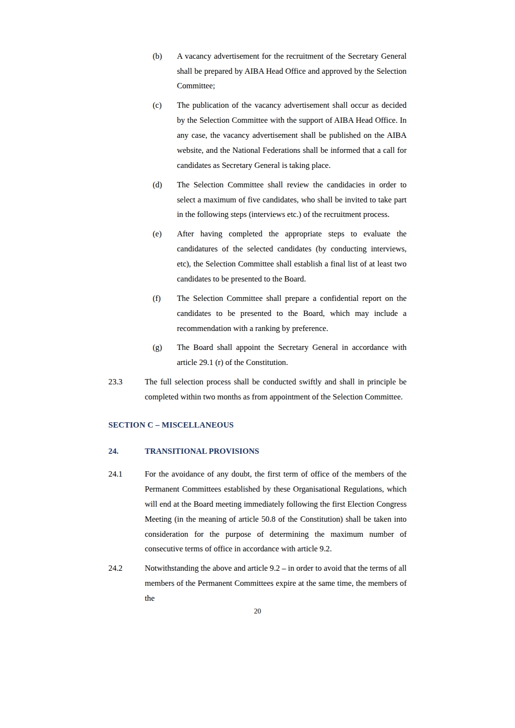(b)
A vacancy advertisement for the recruitment of the Secretary General shall be prepared by AIBA Head Office and approved by the Selection Committee;
(c)
The publication of the vacancy advertisement shall occur as decided by the Selection Committee with the support of AIBA Head Office. In any case, the vacancy advertisement shall be published on the AIBA website, and the National Federations shall be informed that a call for candidates as Secretary General is taking place.
(d)
The Selection Committee shall review the candidacies in order to select a maximum of five candidates, who shall be invited to take part in the following steps (interviews etc.) of the recruitment process.
(e)
After having completed the appropriate steps to evaluate the candidatures of the selected candidates (by conducting interviews, etc), the Selection Committee shall establish a final list of at least two candidates to be presented to the Board.
(f)
The Selection Committee shall prepare a confidential report on the candidates to be presented to the Board, which may include a recommendation with a ranking by preference.
(g)
The Board shall appoint the Secretary General in accordance with article 29.1 (r) of the Constitution.
23.3
The full selection process shall be conducted swiftly and shall in principle be completed within two months as from appointment of the Selection Committee.
SECTION C – MISCELLANEOUS
24.
TRANSITIONAL PROVISIONS
24.1
For the avoidance of any doubt, the first term of office of the members of the Permanent Committees established by these Organisational Regulations, which will end at the Board meeting immediately following the first Election Congress Meeting (in the meaning of article 50.8 of the Constitution) shall be taken into consideration for the purpose of determining the maximum number of consecutive terms of office in accordance with article 9.2.
24.2
Notwithstanding the above and article 9.2 – in order to avoid that the terms of all members of the Permanent Committees expire at the same time, the members of the
20